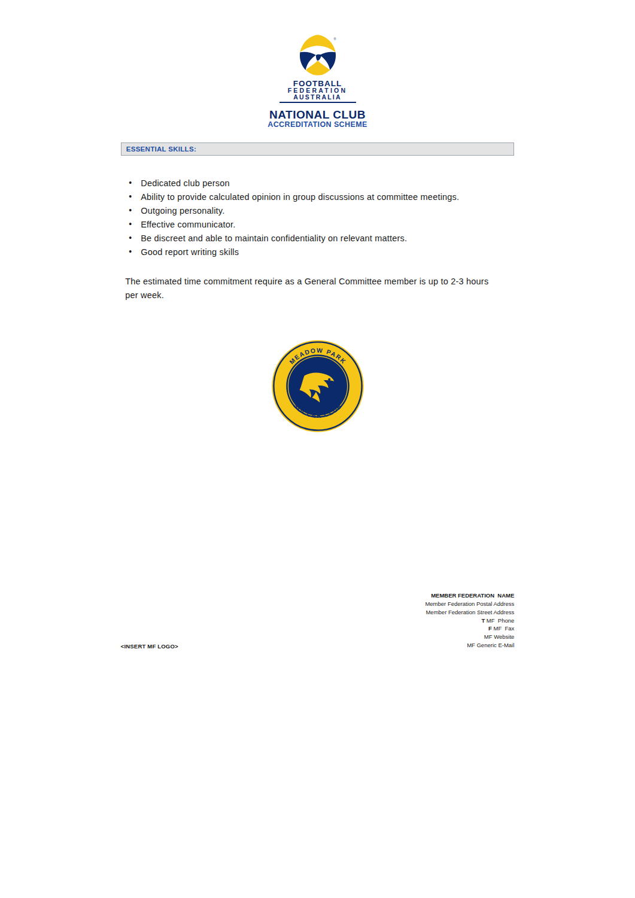®
FOOTBALL
FEDERATION
AUSTRALIA
NATIONAL CLUB
ACCREDITATION SCHEME
ESSENTIAL SKILLS:
Dedicated club person
Ability to provide calculated opinion in group discussions at committee meetings.
Outgoing personality.
Effective communicator.
Be discreet and able to maintain confidentiality on relevant matters.
Good report writing skills
The estimated time commitment require as a General Committee member is up to 2-3 hours per week.
MEADOW PARK SOCCER CLUB
<INSERT MF LOGO>
MEMBER FEDERATION NAME
Member Federation Postal Address
Member Federation Street Address
T MF Phone
F MF Fax
MF Website
MF Generic E-Mail